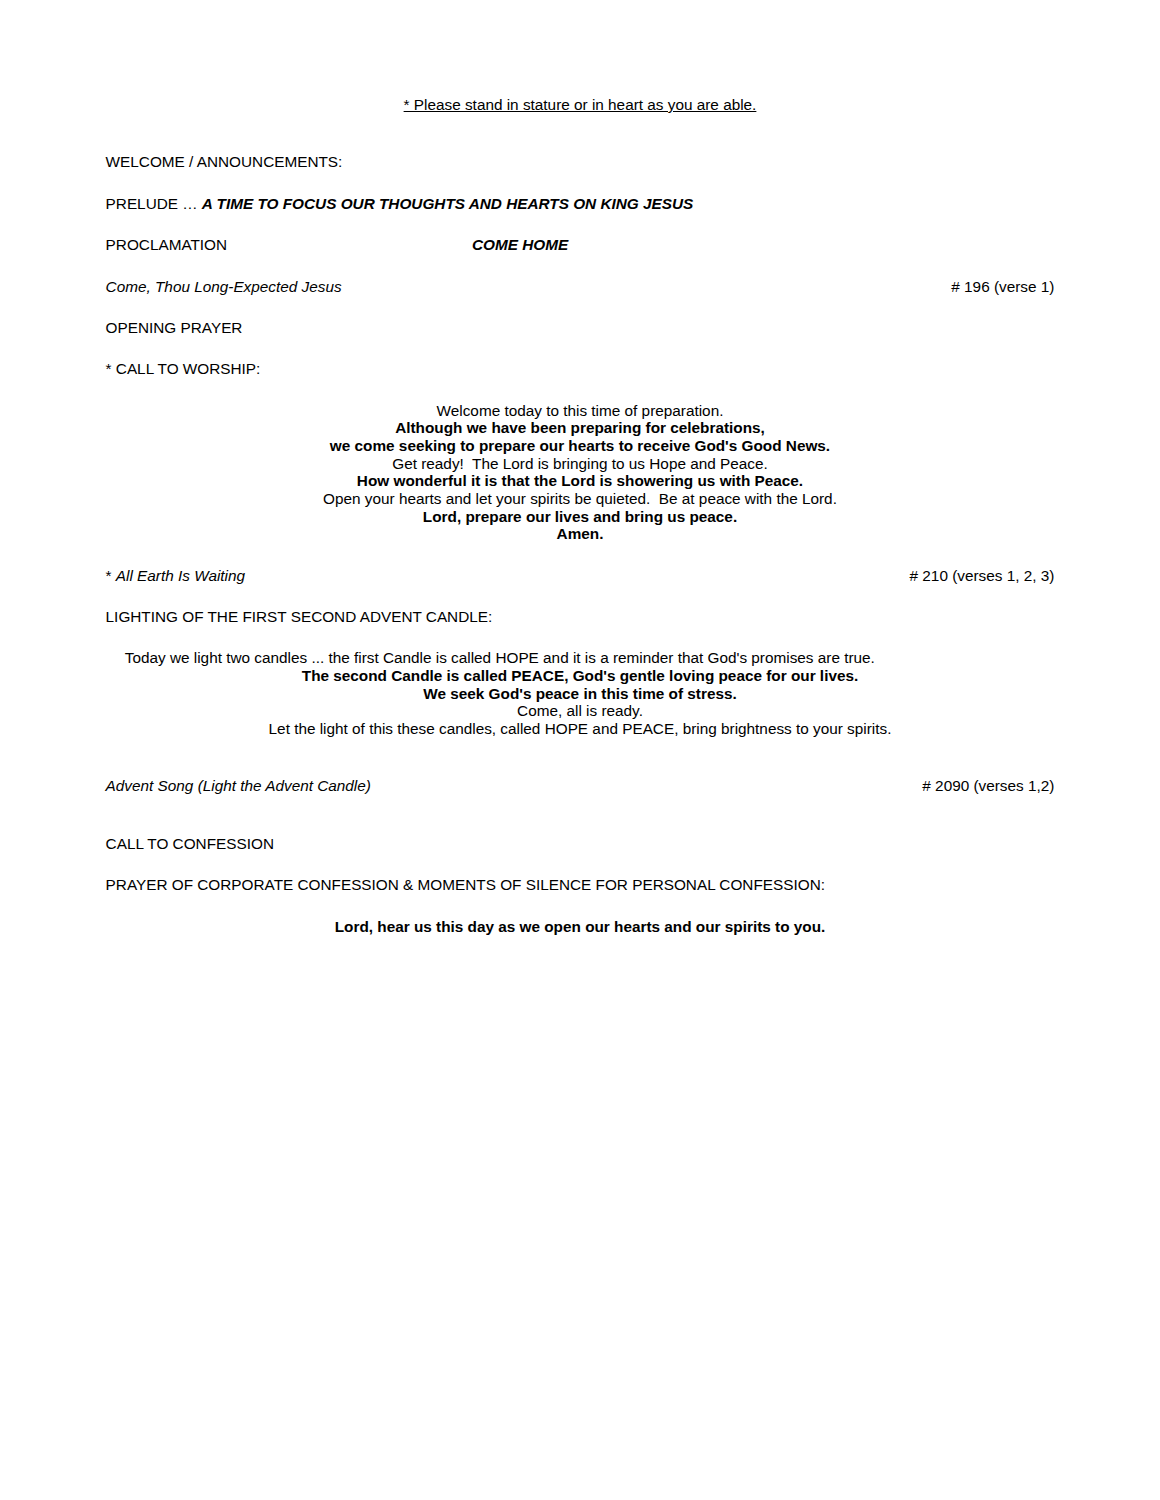* Please stand in stature or in heart as you are able.
WELCOME / ANNOUNCEMENTS:
PRELUDE … A TIME TO FOCUS OUR THOUGHTS AND HEARTS ON KING JESUS
PROCLAMATION COME HOME
Come, Thou Long-Expected Jesus # 196 (verse 1)
OPENING PRAYER
* CALL TO WORSHIP:
Welcome today to this time of preparation.
Although we have been preparing for celebrations,
we come seeking to prepare our hearts to receive God's Good News.
Get ready! The Lord is bringing to us Hope and Peace.
How wonderful it is that the Lord is showering us with Peace.
Open your hearts and let your spirits be quieted. Be at peace with the Lord.
Lord, prepare our lives and bring us peace.
Amen.
* All Earth Is Waiting # 210 (verses 1, 2, 3)
LIGHTING OF THE FIRST SECOND ADVENT CANDLE:
Today we light two candles ... the first Candle is called HOPE and it is a reminder that God's promises are true.
The second Candle is called PEACE, God's gentle loving peace for our lives.
We seek God's peace in this time of stress.
Come, all is ready.
Let the light of this these candles, called HOPE and PEACE, bring brightness to your spirits.
Advent Song (Light the Advent Candle) # 2090 (verses 1,2)
CALL TO CONFESSION
PRAYER OF CORPORATE CONFESSION & MOMENTS OF SILENCE FOR PERSONAL CONFESSION:
Lord, hear us this day as we open our hearts and our spirits to you.